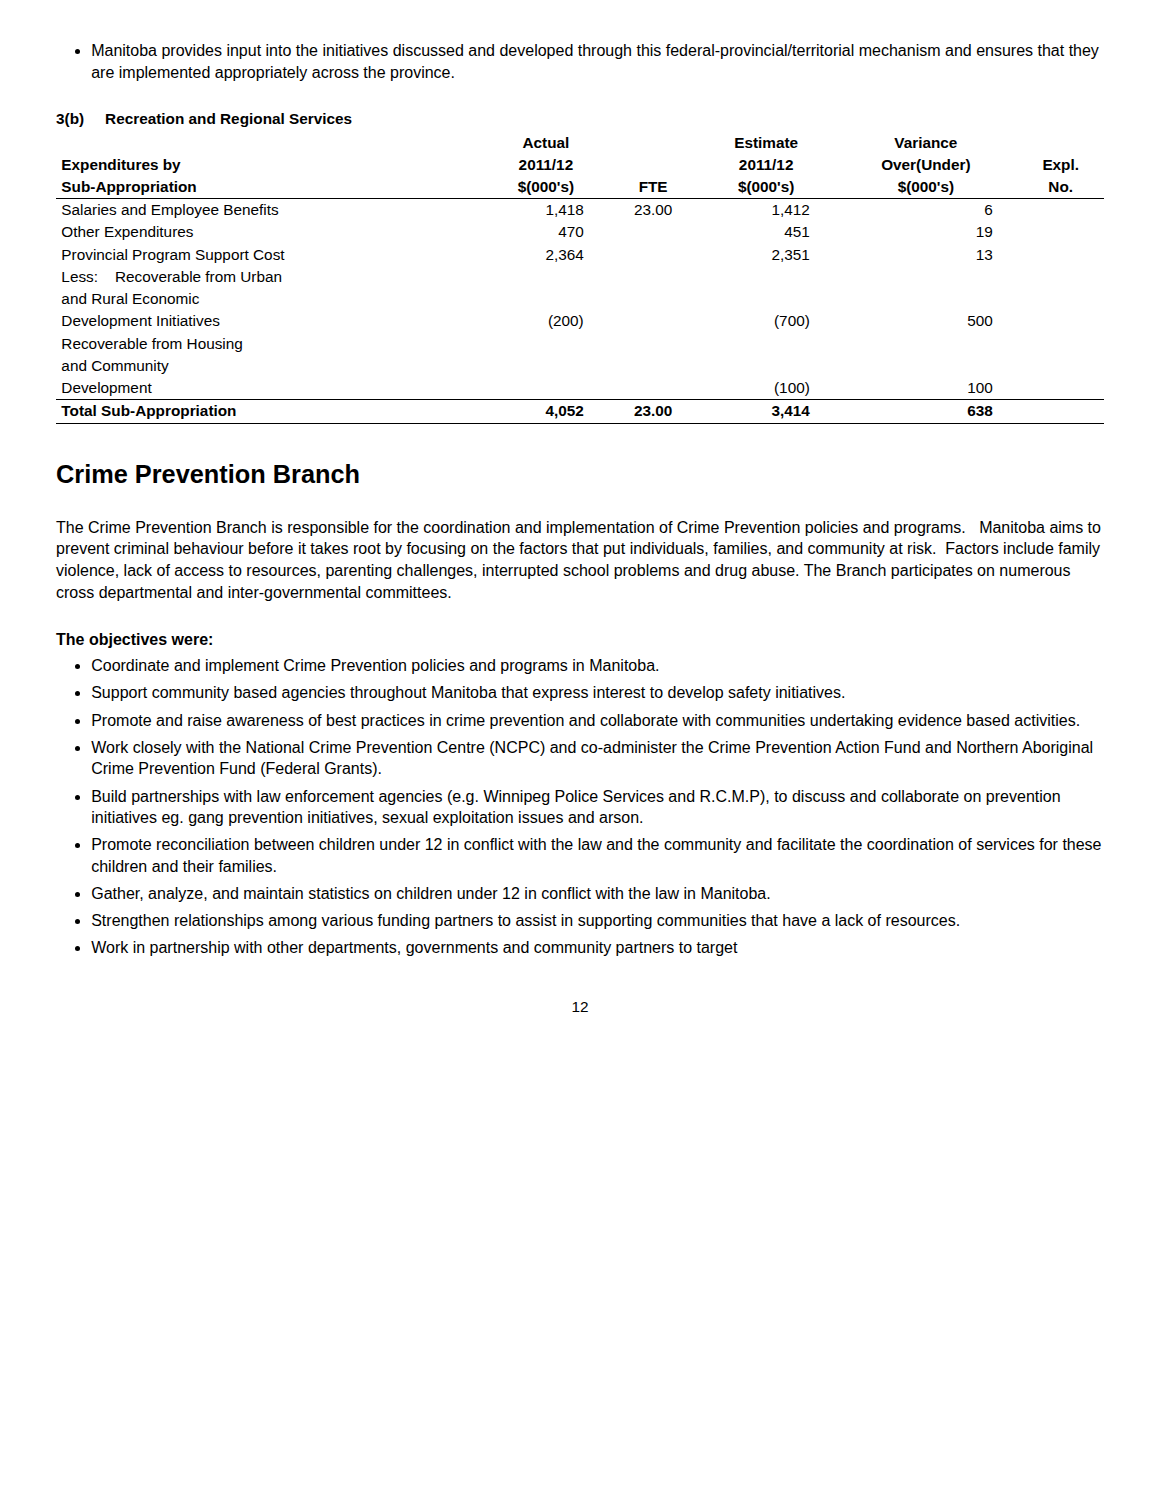Manitoba provides input into the initiatives discussed and developed through this federal-provincial/territorial mechanism and ensures that they are implemented appropriately across the province.
3(b) Recreation and Regional Services
| | Actual | | Estimate | Variance | |
| --- | --- | --- | --- | --- | --- |
| Expenditures by | 2011/12 | | 2011/12 | Over(Under) | Expl. |
| Sub-Appropriation | $(000's) | FTE | $(000's) | $(000's) | No. |
| Salaries and Employee Benefits | 1,418 | 23.00 | 1,412 | 6 | |
| Other Expenditures | 470 | | 451 | 19 | |
| Provincial Program Support Cost | 2,364 | | 2,351 | 13 | |
| Less: Recoverable from Urban | | | | | |
| and Rural Economic | | | | | |
| Development Initiatives | (200) | | (700) | 500 | |
| Recoverable from Housing | | | | | |
| and Community | | | | | |
| Development | | | (100) | 100 | |
| Total Sub-Appropriation | 4,052 | 23.00 | 3,414 | 638 | |
Crime Prevention Branch
The Crime Prevention Branch is responsible for the coordination and implementation of Crime Prevention policies and programs. Manitoba aims to prevent criminal behaviour before it takes root by focusing on the factors that put individuals, families, and community at risk. Factors include family violence, lack of access to resources, parenting challenges, interrupted school problems and drug abuse. The Branch participates on numerous cross departmental and inter-governmental committees.
The objectives were:
Coordinate and implement Crime Prevention policies and programs in Manitoba.
Support community based agencies throughout Manitoba that express interest to develop safety initiatives.
Promote and raise awareness of best practices in crime prevention and collaborate with communities undertaking evidence based activities.
Work closely with the National Crime Prevention Centre (NCPC) and co-administer the Crime Prevention Action Fund and Northern Aboriginal Crime Prevention Fund (Federal Grants).
Build partnerships with law enforcement agencies (e.g. Winnipeg Police Services and R.C.M.P), to discuss and collaborate on prevention initiatives eg. gang prevention initiatives, sexual exploitation issues and arson.
Promote reconciliation between children under 12 in conflict with the law and the community and facilitate the coordination of services for these children and their families.
Gather, analyze, and maintain statistics on children under 12 in conflict with the law in Manitoba.
Strengthen relationships among various funding partners to assist in supporting communities that have a lack of resources.
Work in partnership with other departments, governments and community partners to target
12